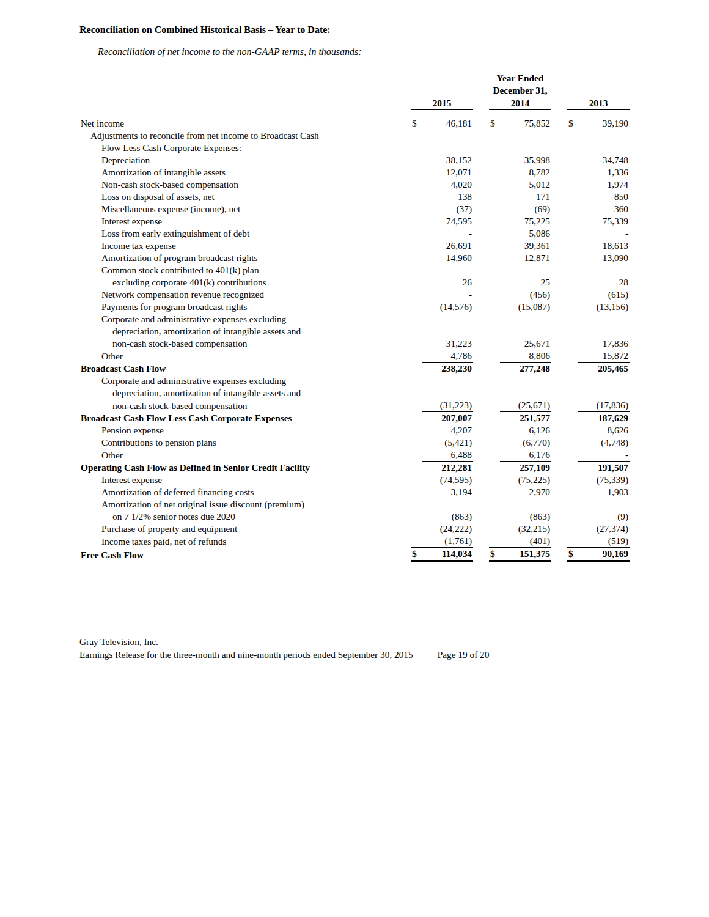Reconciliation on Combined Historical Basis – Year to Date:
Reconciliation of net income to the non-GAAP terms, in thousands:
| | | Year Ended |
| | | December 31, |
| | | 2015 | | 2014 | | 2013 |
| Net income | | $ | 46,181 | | $ | 75,852 | | $ | 39,190 |
| Adjustments to reconcile from net income to Broadcast Cash | | | | | | | | | |
| Flow Less Cash Corporate Expenses: | | | | | | | | | |
| Depreciation | | | 38,152 | | | 35,998 | | | 34,748 |
| Amortization of intangible assets | | | 12,071 | | | 8,782 | | | 1,336 |
| Non-cash stock-based compensation | | | 4,020 | | | 5,012 | | | 1,974 |
| Loss on disposal of assets, net | | | 138 | | | 171 | | | 850 |
| Miscellaneous expense (income), net | | | (37) | | | (69) | | | 360 |
| Interest expense | | | 74,595 | | | 75,225 | | | 75,339 |
| Loss from early extinguishment of debt | | | - | | | 5,086 | | | - |
| Income tax expense | | | 26,691 | | | 39,361 | | | 18,613 |
| Amortization of program broadcast rights | | | 14,960 | | | 12,871 | | | 13,090 |
| Common stock contributed to 401(k) plan | | | | | | | | | |
| excluding corporate 401(k) contributions | | | 26 | | | 25 | | | 28 |
| Network compensation revenue recognized | | | - | | | (456) | | | (615) |
| Payments for program broadcast rights | | | (14,576) | | | (15,087) | | | (13,156) |
| Corporate and administrative expenses excluding | | | | | | | | | |
| depreciation, amortization of intangible assets and | | | | | | | | | |
| non-cash stock-based compensation | | | 31,223 | | | 25,671 | | | 17,836 |
| Other | | | 4,786 | | | 8,806 | | | 15,872 |
| Broadcast Cash Flow | | | 238,230 | | | 277,248 | | | 205,465 |
| Corporate and administrative expenses excluding | | | | | | | | | |
| depreciation, amortization of intangible assets and | | | | | | | | | |
| non-cash stock-based compensation | | | (31,223) | | | (25,671) | | | (17,836) |
| Broadcast Cash Flow Less Cash Corporate Expenses | | | 207,007 | | | 251,577 | | | 187,629 |
| Pension expense | | | 4,207 | | | 6,126 | | | 8,626 |
| Contributions to pension plans | | | (5,421) | | | (6,770) | | | (4,748) |
| Other | | | 6,488 | | | 6,176 | | | - |
| Operating Cash Flow as Defined in Senior Credit Facility | | | 212,281 | | | 257,109 | | | 191,507 |
| Interest expense | | | (74,595) | | | (75,225) | | | (75,339) |
| Amortization of deferred financing costs | | | 3,194 | | | 2,970 | | | 1,903 |
| Amortization of net original issue discount (premium) | | | | | | | | | |
| on 7 1/2% senior notes due 2020 | | | (863) | | | (863) | | | (9) |
| Purchase of property and equipment | | | (24,222) | | | (32,215) | | | (27,374) |
| Income taxes paid, net of refunds | | | (1,761) | | | (401) | | | (519) |
| Free Cash Flow | | $ | 114,034 | | $ | 151,375 | | $ | 90,169 |
Gray Television, Inc.
Earnings Release for the three-month and nine-month periods ended September 30, 2015Page 19 of 20